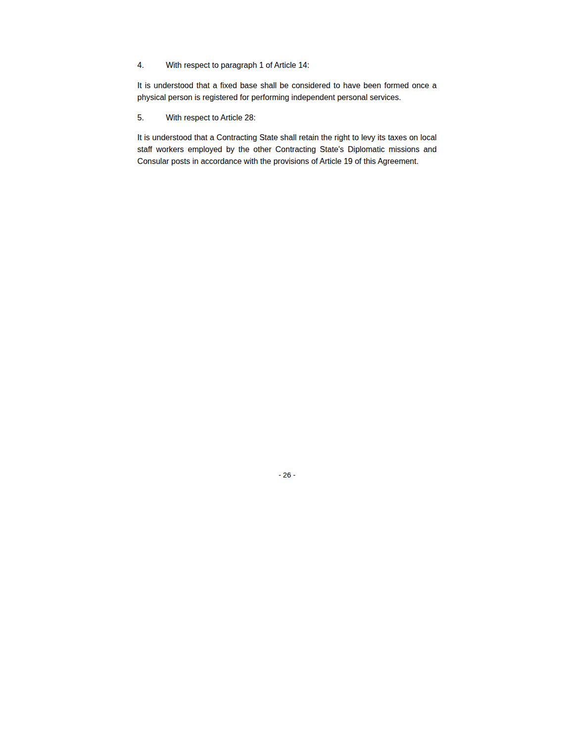4. With respect to paragraph 1 of Article 14:
It is understood that a fixed base shall be considered to have been formed once a physical person is registered for performing independent personal services.
5. With respect to Article 28:
It is understood that a Contracting State shall retain the right to levy its taxes on local staff workers employed by the other Contracting State's Diplomatic missions and Consular posts in accordance with the provisions of Article 19 of this Agreement.
- 26 -